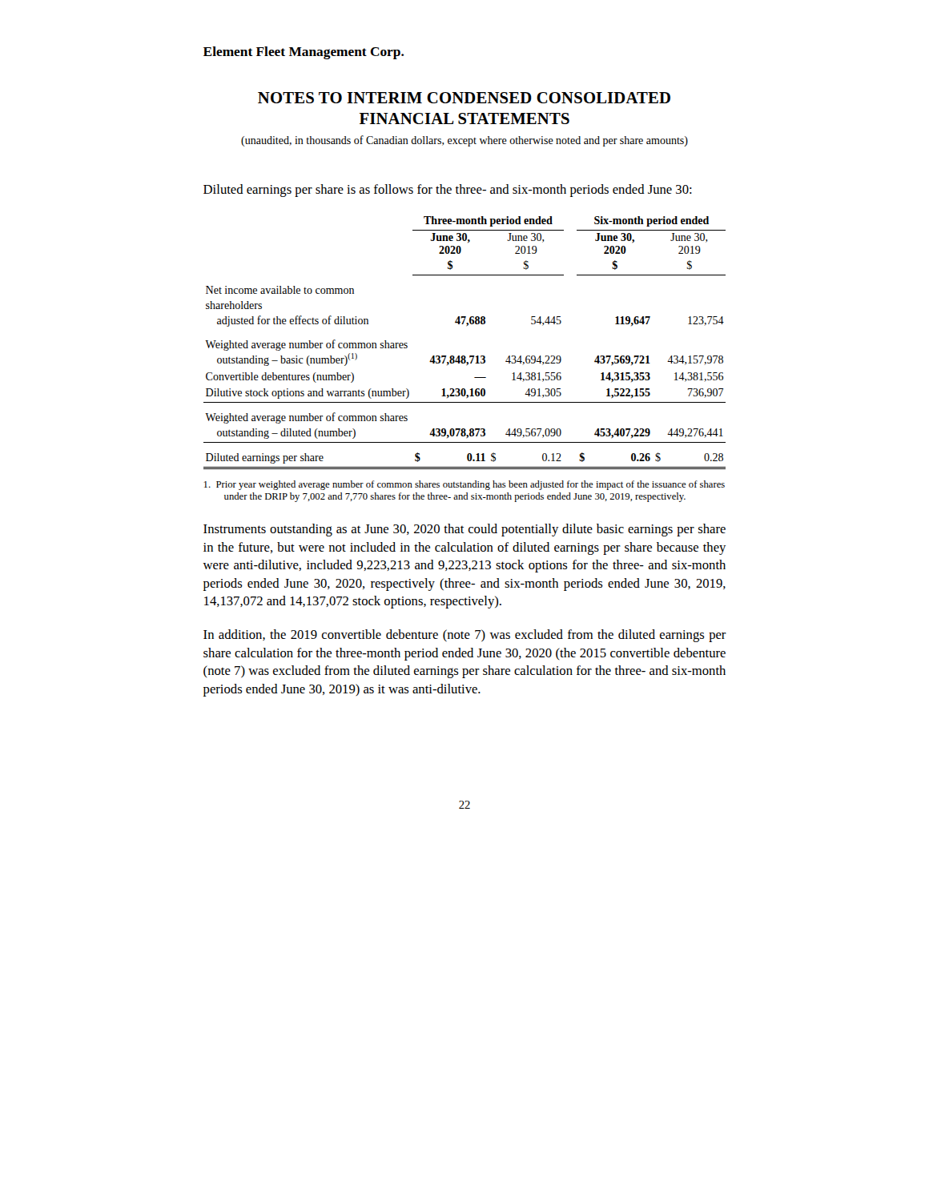Element Fleet Management Corp.
NOTES TO INTERIM CONDENSED CONSOLIDATED
FINANCIAL STATEMENTS
(unaudited, in thousands of Canadian dollars, except where otherwise noted and per share amounts)
Diluted earnings per share is as follows for the three- and six-month periods ended June 30:
| | Three-month period ended | | Six-month period ended |
| | June 30, 2020 | June 30, 2019 | | June 30, 2020 | June 30, 2019 |
| | $ | $ | | $ | $ |
| Net income available to common shareholders adjusted for the effects of dilution | | 47,688 | | 54,445 | | | 119,647 | | 123,754 |
| Weighted average number of common shares outstanding – basic (number) (1) | | 437,848,713 | | 434,694,229 | | | 437,569,721 | | 434,157,978 |
| Convertible debentures (number) | | — | | 14,381,556 | | | 14,315,353 | | 14,381,556 |
| Dilutive stock options and warrants (number) | | 1,230,160 | | 491,305 | | | 1,522,155 | | 736,907 |
| Weighted average number of common shares outstanding – diluted (number) | | 439,078,873 | | 449,567,090 | | | 453,407,229 | | 449,276,441 |
| Diluted earnings per share | $ | 0.11 | $ | 0.12 | | $ | 0.26 | $ | 0.28 |
1. Prior year weighted average number of common shares outstanding has been adjusted for the impact of the issuance of shares under the DRIP by 7,002 and 7,770 shares for the three- and six-month periods ended June 30, 2019, respectively.
Instruments outstanding as at June 30, 2020 that could potentially dilute basic earnings per share in the future, but were not included in the calculation of diluted earnings per share because they were anti-dilutive, included 9,223,213 and 9,223,213 stock options for the three- and six-month periods ended June 30, 2020, respectively (three- and six-month periods ended June 30, 2019, 14,137,072 and 14,137,072 stock options, respectively).
In addition, the 2019 convertible debenture (note 7) was excluded from the diluted earnings per share calculation for the three-month period ended June 30, 2020 (the 2015 convertible debenture (note 7) was excluded from the diluted earnings per share calculation for the three- and six-month periods ended June 30, 2019) as it was anti-dilutive.
22